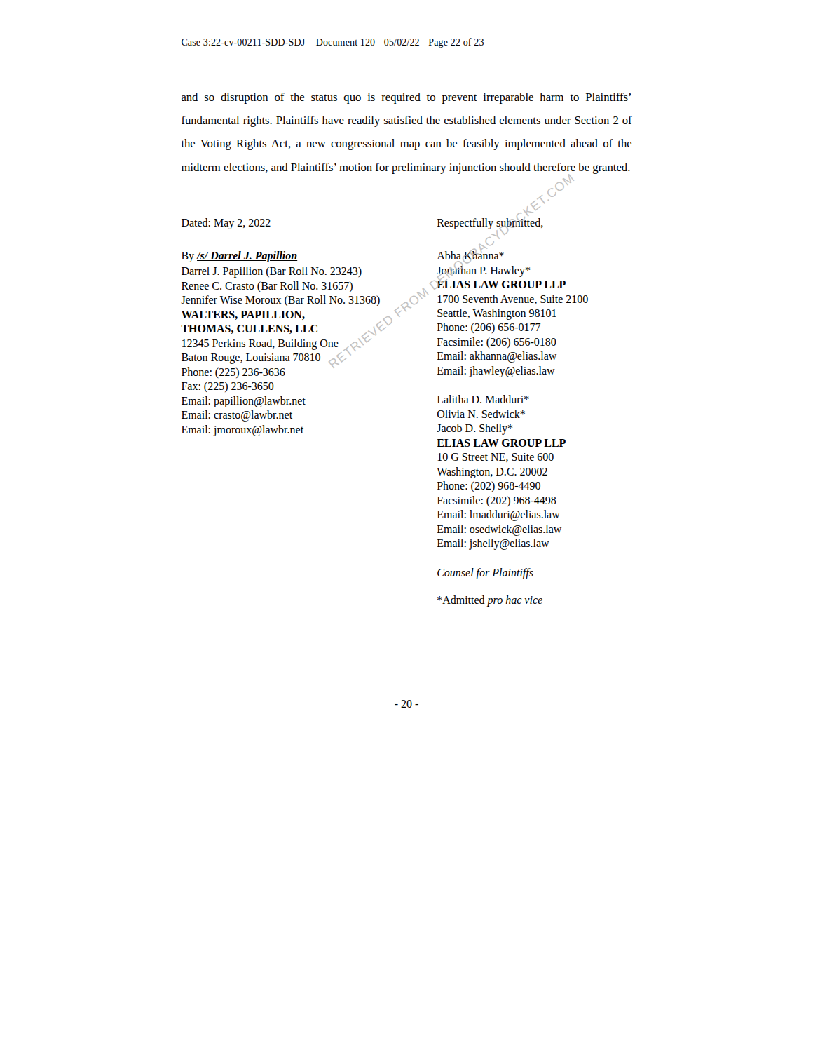Case 3:22-cv-00211-SDD-SDJ Document 120 05/02/22 Page 22 of 23
and so disruption of the status quo is required to prevent irreparable harm to Plaintiffs’ fundamental rights. Plaintiffs have readily satisfied the established elements under Section 2 of the Voting Rights Act, a new congressional map can be feasibly implemented ahead of the midterm elections, and Plaintiffs’ motion for preliminary injunction should therefore be granted.
Dated: May 2, 2022
By /s/ Darrel J. Papillion
Darrel J. Papillion (Bar Roll No. 23243)
Renee C. Crasto (Bar Roll No. 31657)
Jennifer Wise Moroux (Bar Roll No. 31368)
WALTERS, PAPILLION,
THOMAS, CULLENS, LLC
12345 Perkins Road, Building One
Baton Rouge, Louisiana 70810
Phone: (225) 236-3636
Fax: (225) 236-3650
Email: papillion@lawbr.net
Email: crasto@lawbr.net
Email: jmoroux@lawbr.net
Respectfully submitted,
Abha Khanna*
Jonathan P. Hawley*
ELIAS LAW GROUP LLP
1700 Seventh Avenue, Suite 2100
Seattle, Washington 98101
Phone: (206) 656-0177
Facsimile: (206) 656-0180
Email: akhanna@elias.law
Email: jhawley@elias.law
Lalitha D. Madduri*
Olivia N. Sedwick*
Jacob D. Shelly*
ELIAS LAW GROUP LLP
10 G Street NE, Suite 600
Washington, D.C. 20002
Phone: (202) 968-4490
Facsimile: (202) 968-4498
Email: lmadduri@elias.law
Email: osedwick@elias.law
Email: jshelly@elias.law
Counsel for Plaintiffs
*Admitted pro hac vice
RETRIEVED FROM DEMOCRACYDOCKET.COM
- 20 -